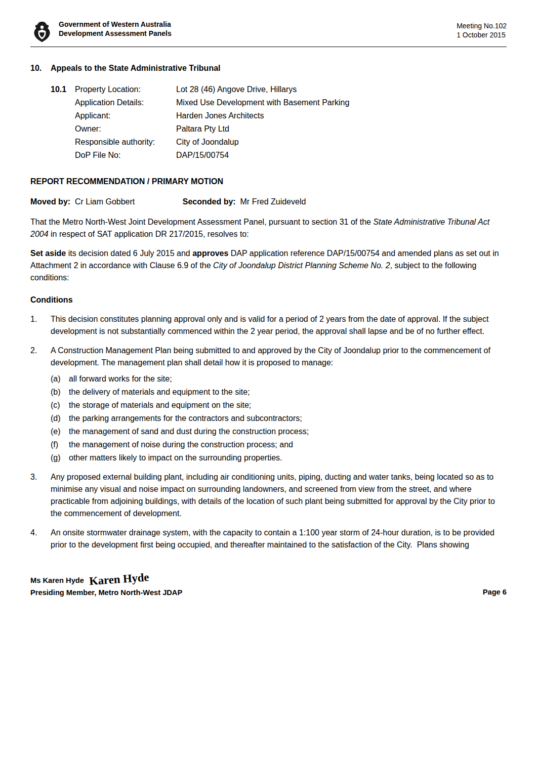Government of Western Australia
Development Assessment Panels
Meeting No.102
1 October 2015
10. Appeals to the State Administrative Tribunal
| 10.1 | Property Location: | Lot 28 (46) Angove Drive, Hillarys |
| | Application Details: | Mixed Use Development with Basement Parking |
| | Applicant: | Harden Jones Architects |
| | Owner: | Paltara Pty Ltd |
| | Responsible authority: | City of Joondalup |
| | DoP File No: | DAP/15/00754 |
REPORT RECOMMENDATION / PRIMARY MOTION
Moved by: Cr Liam Gobbert Seconded by: Mr Fred Zuideveld
That the Metro North-West Joint Development Assessment Panel, pursuant to section 31 of the State Administrative Tribunal Act 2004 in respect of SAT application DR 217/2015, resolves to:
Set aside its decision dated 6 July 2015 and approves DAP application reference DAP/15/00754 and amended plans as set out in Attachment 2 in accordance with Clause 6.9 of the City of Joondalup District Planning Scheme No. 2, subject to the following conditions:
Conditions
This decision constitutes planning approval only and is valid for a period of 2 years from the date of approval. If the subject development is not substantially commenced within the 2 year period, the approval shall lapse and be of no further effect.
A Construction Management Plan being submitted to and approved by the City of Joondalup prior to the commencement of development. The management plan shall detail how it is proposed to manage:
all forward works for the site;
the delivery of materials and equipment to the site;
the storage of materials and equipment on the site;
the parking arrangements for the contractors and subcontractors;
the management of sand and dust during the construction process;
the management of noise during the construction process; and
other matters likely to impact on the surrounding properties.
Any proposed external building plant, including air conditioning units, piping, ducting and water tanks, being located so as to minimise any visual and noise impact on surrounding landowners, and screened from view from the street, and where practicable from adjoining buildings, with details of the location of such plant being submitted for approval by the City prior to the commencement of development.
An onsite stormwater drainage system, with the capacity to contain a 1:100 year storm of 24-hour duration, is to be provided prior to the development first being occupied, and thereafter maintained to the satisfaction of the City. Plans showing
Ms Karen Hyde Karen Hyde
Presiding Member, Metro North-West JDAP
Page 6